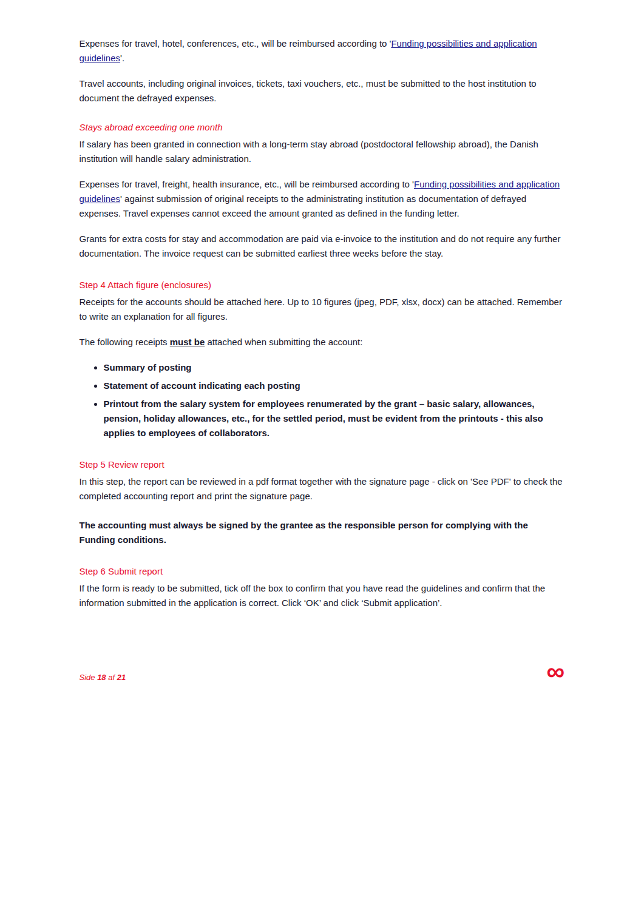Expenses for travel, hotel, conferences, etc., will be reimbursed according to 'Funding possibilities and application guidelines'.
Travel accounts, including original invoices, tickets, taxi vouchers, etc., must be submitted to the host institution to document the defrayed expenses.
Stays abroad exceeding one month
If salary has been granted in connection with a long-term stay abroad (postdoctoral fellowship abroad), the Danish institution will handle salary administration.
Expenses for travel, freight, health insurance, etc., will be reimbursed according to 'Funding possibilities and application guidelines' against submission of original receipts to the administrating institution as documentation of defrayed expenses. Travel expenses cannot exceed the amount granted as defined in the funding letter.
Grants for extra costs for stay and accommodation are paid via e-invoice to the institution and do not require any further documentation. The invoice request can be submitted earliest three weeks before the stay.
Step 4 Attach figure (enclosures)
Receipts for the accounts should be attached here. Up to 10 figures (jpeg, PDF, xlsx, docx) can be attached. Remember to write an explanation for all figures.
The following receipts must be attached when submitting the account:
Summary of posting
Statement of account indicating each posting
Printout from the salary system for employees renumerated by the grant – basic salary, allowances, pension, holiday allowances, etc., for the settled period, must be evident from the printouts - this also applies to employees of collaborators.
Step 5 Review report
In this step, the report can be reviewed in a pdf format together with the signature page - click on 'See PDF' to check the completed accounting report and print the signature page.
The accounting must always be signed by the grantee as the responsible person for complying with the Funding conditions.
Step 6 Submit report
If the form is ready to be submitted, tick off the box to confirm that you have read the guidelines and confirm that the information submitted in the application is correct. Click ‘OK’ and click ‘Submit application’.
Side 18 af 21 ∞